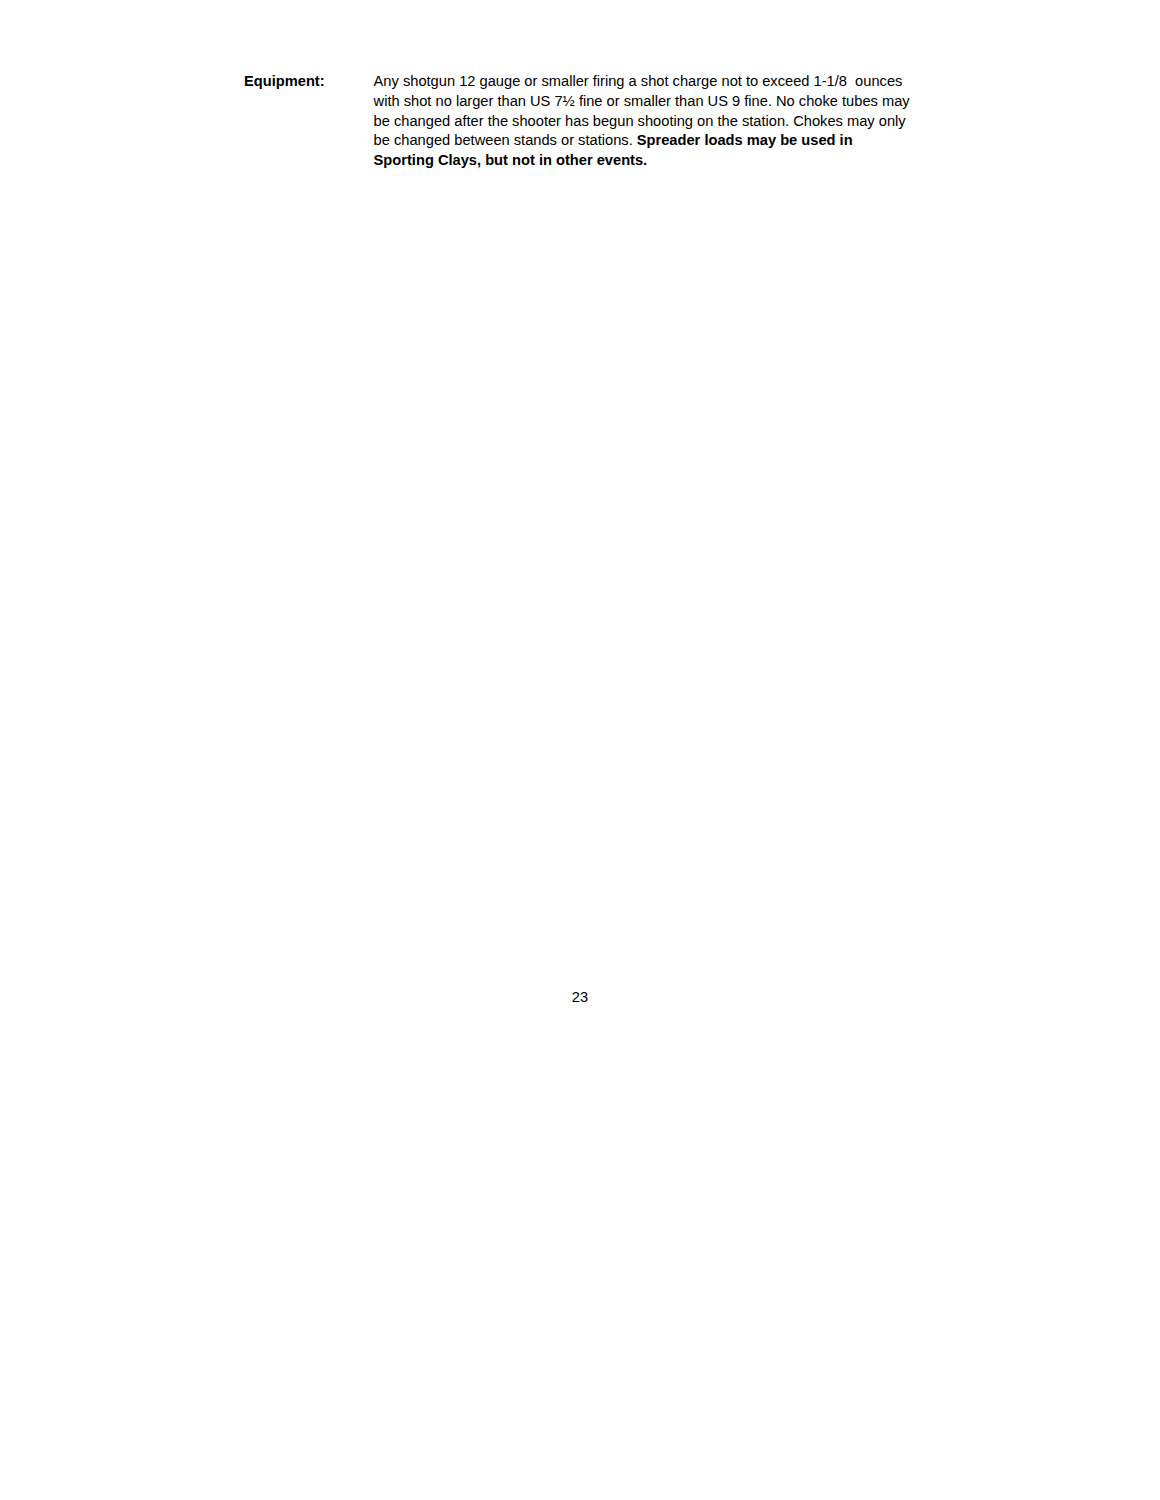Equipment:
Any shotgun 12 gauge or smaller firing a shot charge not to exceed 1-1/8 ounces with shot no larger than US 7½ fine or smaller than US 9 fine. No choke tubes may be changed after the shooter has begun shooting on the station. Chokes may only be changed between stands or stations. Spreader loads may be used in Sporting Clays, but not in other events.
23